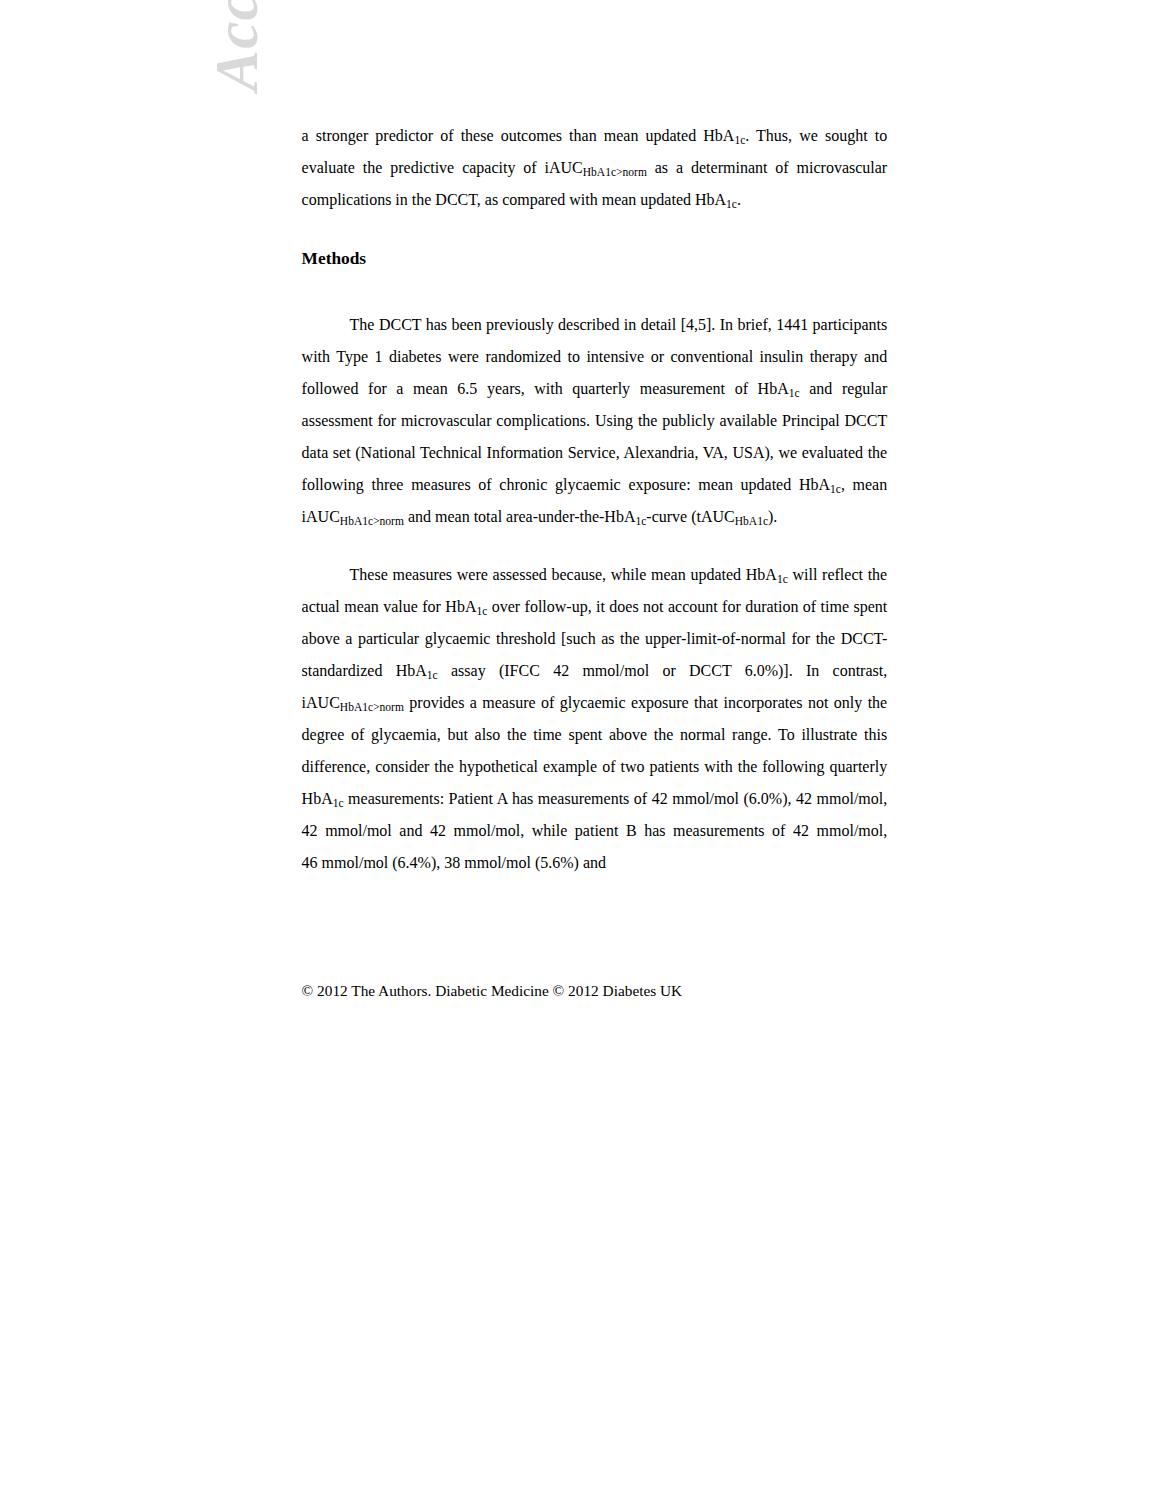Accepted Article
a stronger predictor of these outcomes than mean updated HbA1c. Thus, we sought to evaluate the predictive capacity of iAUCHbA1c>norm as a determinant of microvascular complications in the DCCT, as compared with mean updated HbA1c.
Methods
The DCCT has been previously described in detail [4,5]. In brief, 1441 participants with Type 1 diabetes were randomized to intensive or conventional insulin therapy and followed for a mean 6.5 years, with quarterly measurement of HbA1c and regular assessment for microvascular complications. Using the publicly available Principal DCCT data set (National Technical Information Service, Alexandria, VA, USA), we evaluated the following three measures of chronic glycaemic exposure: mean updated HbA1c, mean iAUCHbA1c>norm and mean total area-under-the-HbA1c-curve (tAUCHbA1c).
These measures were assessed because, while mean updated HbA1c will reflect the actual mean value for HbA1c over follow-up, it does not account for duration of time spent above a particular glycaemic threshold [such as the upper-limit-of-normal for the DCCT-standardized HbA1c assay (IFCC 42 mmol/mol or DCCT 6.0%)]. In contrast, iAUCHbA1c>norm provides a measure of glycaemic exposure that incorporates not only the degree of glycaemia, but also the time spent above the normal range. To illustrate this difference, consider the hypothetical example of two patients with the following quarterly HbA1c measurements: Patient A has measurements of 42 mmol/mol (6.0%), 42 mmol/mol, 42 mmol/mol and 42 mmol/mol, while patient B has measurements of 42 mmol/mol, 46 mmol/mol (6.4%), 38 mmol/mol (5.6%) and
© 2012 The Authors. Diabetic Medicine © 2012 Diabetes UK